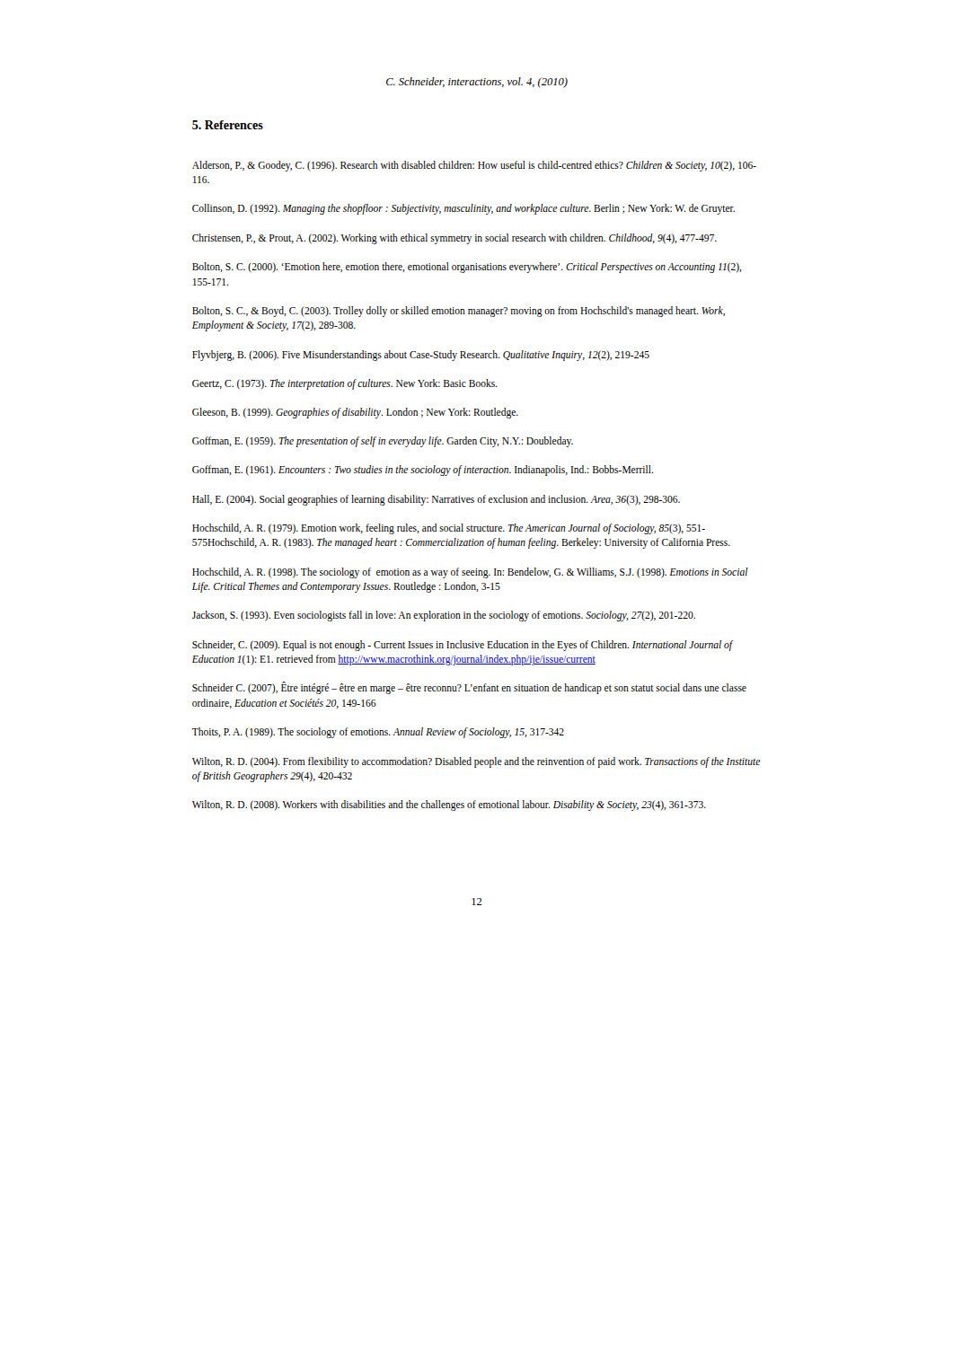C. Schneider, interactions, vol. 4, (2010)
5. References
Alderson, P., & Goodey, C. (1996). Research with disabled children: How useful is child-centred ethics? Children & Society, 10(2), 106-116.
Collinson, D. (1992). Managing the shopfloor : Subjectivity, masculinity, and workplace culture. Berlin ; New York: W. de Gruyter.
Christensen, P., & Prout, A. (2002). Working with ethical symmetry in social research with children. Childhood, 9(4), 477-497.
Bolton, S. C. (2000). ‘Emotion here, emotion there, emotional organisations everywhere’. Critical Perspectives on Accounting 11(2), 155-171.
Bolton, S. C., & Boyd, C. (2003). Trolley dolly or skilled emotion manager? moving on from Hochschild's managed heart. Work, Employment & Society, 17(2), 289-308.
Flyvbjerg, B. (2006). Five Misunderstandings about Case-Study Research. Qualitative Inquiry, 12(2), 219-245
Geertz, C. (1973). The interpretation of cultures. New York: Basic Books.
Gleeson, B. (1999). Geographies of disability. London ; New York: Routledge.
Goffman, E. (1959). The presentation of self in everyday life. Garden City, N.Y.: Doubleday.
Goffman, E. (1961). Encounters : Two studies in the sociology of interaction. Indianapolis, Ind.: Bobbs-Merrill.
Hall, E. (2004). Social geographies of learning disability: Narratives of exclusion and inclusion. Area, 36(3), 298-306.
Hochschild, A. R. (1979). Emotion work, feeling rules, and social structure. The American Journal of Sociology, 85(3), 551-575Hochschild, A. R. (1983). The managed heart : Commercialization of human feeling. Berkeley: University of California Press.
Hochschild, A. R. (1998). The sociology of emotion as a way of seeing. In: Bendelow, G. & Williams, S.J. (1998). Emotions in Social Life. Critical Themes and Contemporary Issues. Routledge : London, 3-15
Jackson, S. (1993). Even sociologists fall in love: An exploration in the sociology of emotions. Sociology, 27(2), 201-220.
Schneider, C. (2009). Equal is not enough - Current Issues in Inclusive Education in the Eyes of Children. International Journal of Education 1(1): E1. retrieved from http://www.macrothink.org/journal/index.php/ije/issue/current
Schneider C. (2007), Être intégré – être en marge – être reconnu? L’enfant en situation de handicap et son statut social dans une classe ordinaire, Education et Sociétés 20, 149-166
Thoits, P. A. (1989). The sociology of emotions. Annual Review of Sociology, 15, 317-342
Wilton, R. D. (2004). From flexibility to accommodation? Disabled people and the reinvention of paid work. Transactions of the Institute of British Geographers 29(4), 420-432
Wilton, R. D. (2008). Workers with disabilities and the challenges of emotional labour. Disability & Society, 23(4), 361-373.
12